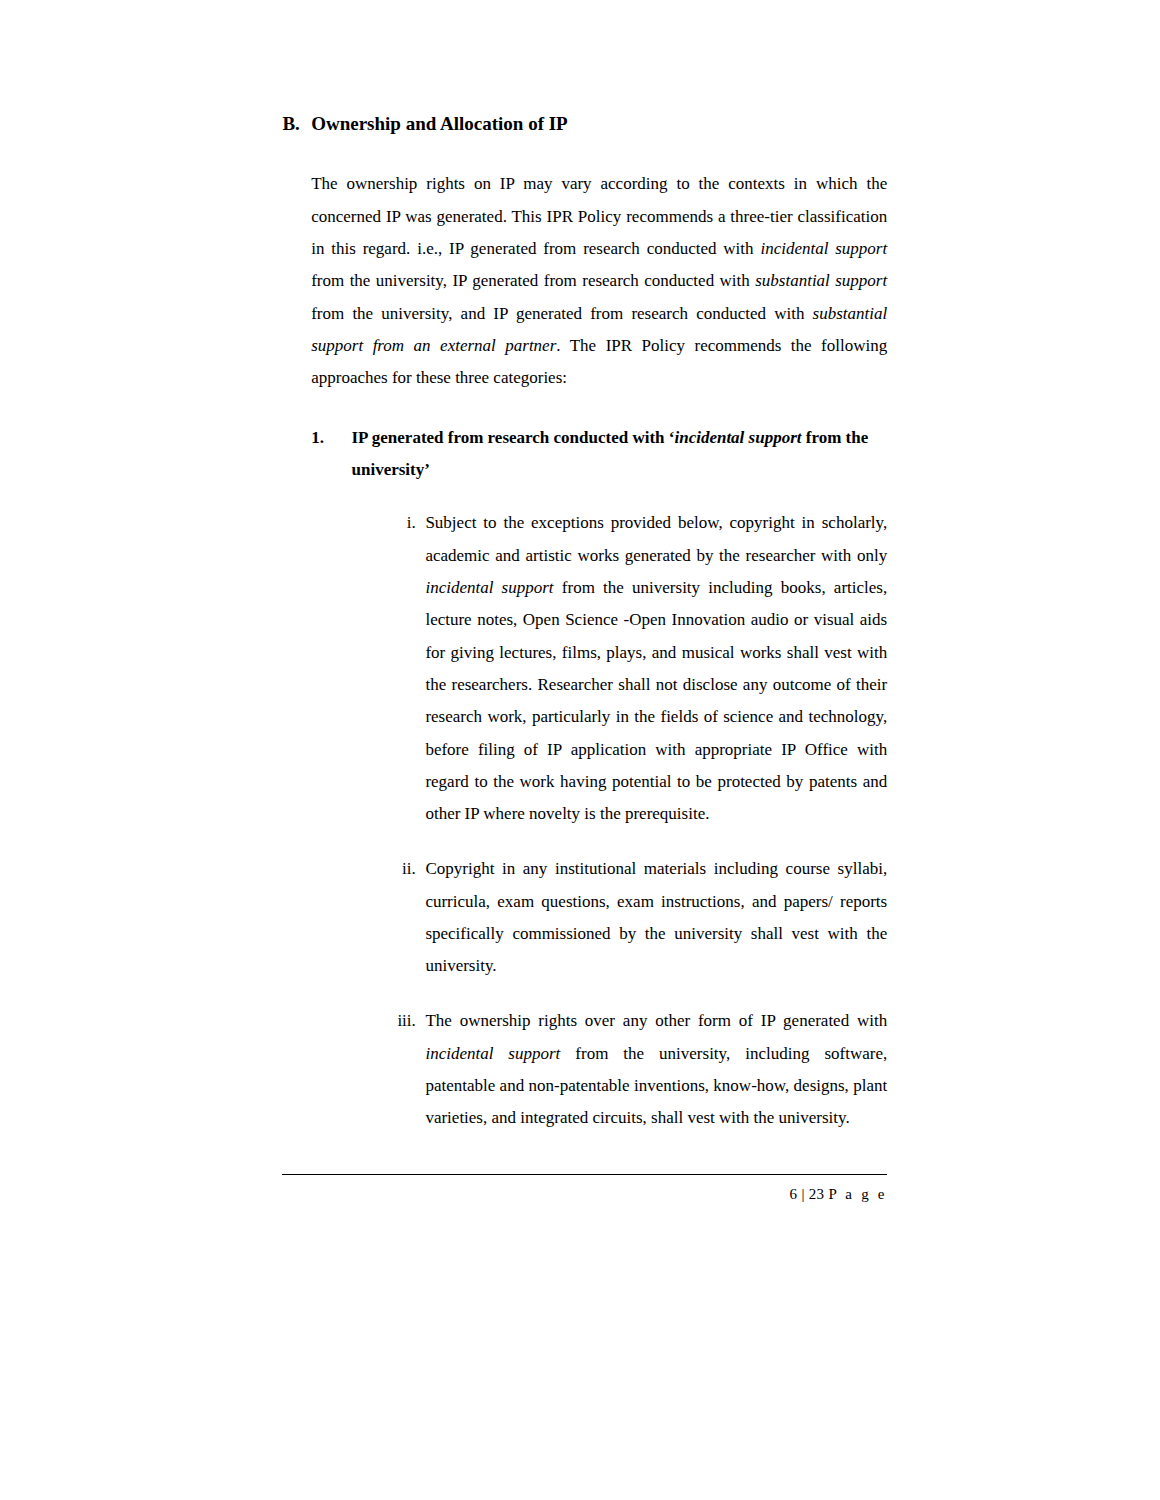B. Ownership and Allocation of IP
The ownership rights on IP may vary according to the contexts in which the concerned IP was generated. This IPR Policy recommends a three-tier classification in this regard. i.e., IP generated from research conducted with incidental support from the university, IP generated from research conducted with substantial support from the university, and IP generated from research conducted with substantial support from an external partner. The IPR Policy recommends the following approaches for these three categories:
IP generated from research conducted with ‘incidental support from the university’
Subject to the exceptions provided below, copyright in scholarly, academic and artistic works generated by the researcher with only incidental support from the university including books, articles, lecture notes, Open Science -Open Innovation audio or visual aids for giving lectures, films, plays, and musical works shall vest with the researchers. Researcher shall not disclose any outcome of their research work, particularly in the fields of science and technology, before filing of IP application with appropriate IP Office with regard to the work having potential to be protected by patents and other IP where novelty is the prerequisite.
Copyright in any institutional materials including course syllabi, curricula, exam questions, exam instructions, and papers/ reports specifically commissioned by the university shall vest with the university.
The ownership rights over any other form of IP generated with incidental support from the university, including software, patentable and non-patentable inventions, know-how, designs, plant varieties, and integrated circuits, shall vest with the university.
6 | 23 P a g e